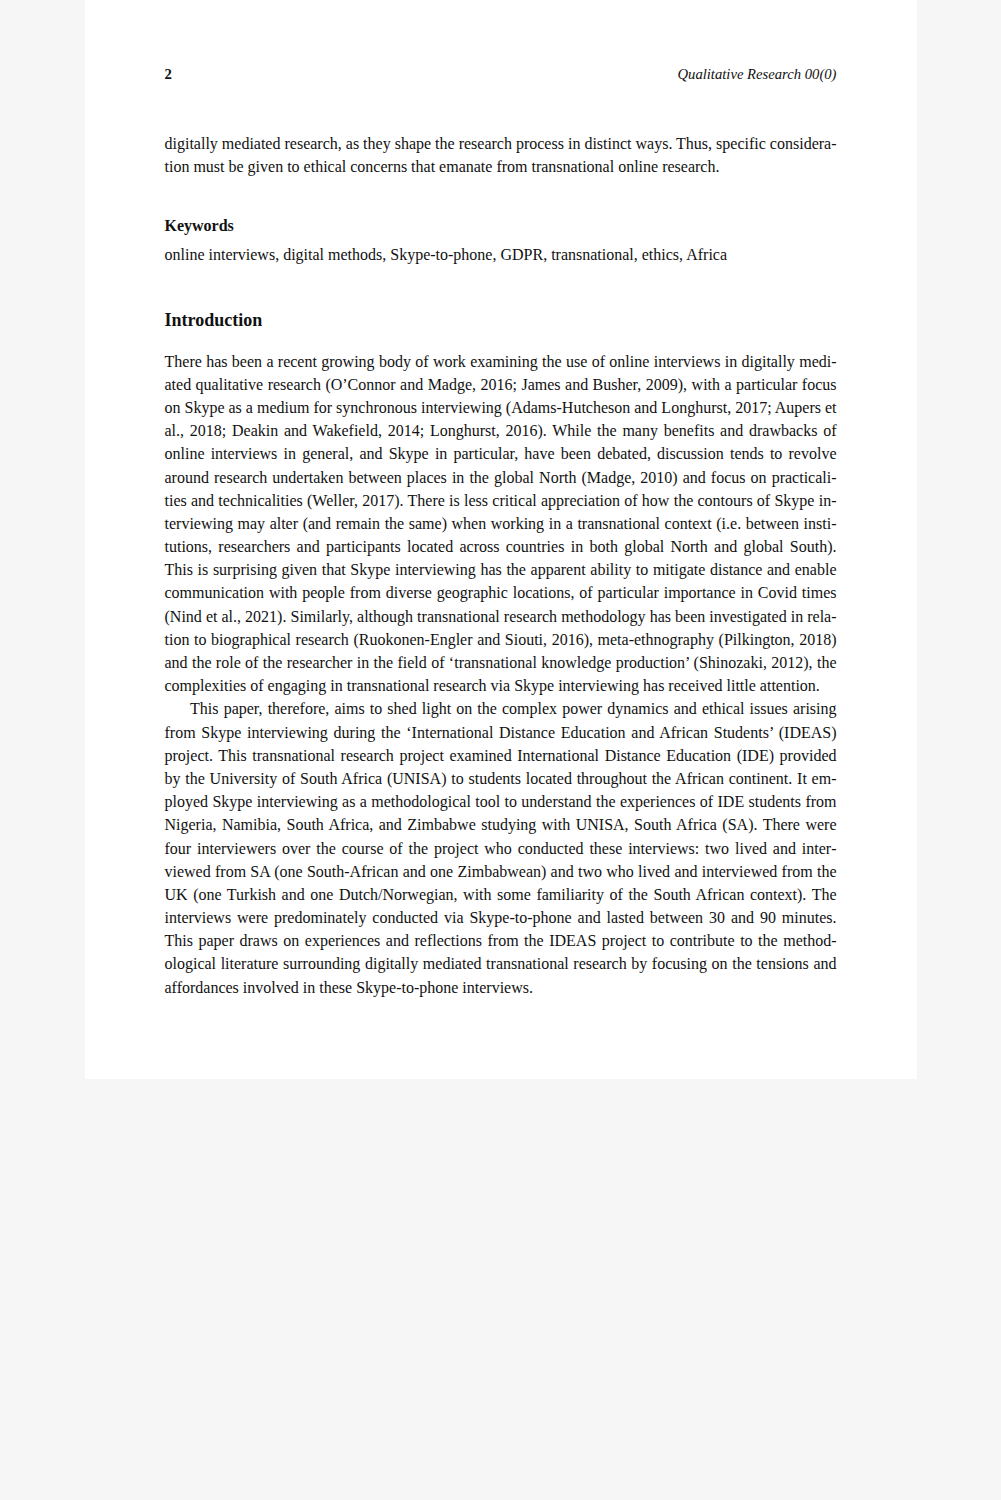2 Qualitative Research 00(0)
digitally mediated research, as they shape the research process in distinct ways. Thus, specific consideration must be given to ethical concerns that emanate from transnational online research.
Keywords
online interviews, digital methods, Skype-to-phone, GDPR, transnational, ethics, Africa
Introduction
There has been a recent growing body of work examining the use of online interviews in digitally mediated qualitative research (O’Connor and Madge, 2016; James and Busher, 2009), with a particular focus on Skype as a medium for synchronous interviewing (Adams-Hutcheson and Longhurst, 2017; Aupers et al., 2018; Deakin and Wakefield, 2014; Longhurst, 2016). While the many benefits and drawbacks of online interviews in general, and Skype in particular, have been debated, discussion tends to revolve around research undertaken between places in the global North (Madge, 2010) and focus on practicalities and technicalities (Weller, 2017). There is less critical appreciation of how the contours of Skype interviewing may alter (and remain the same) when working in a transnational context (i.e. between institutions, researchers and participants located across countries in both global North and global South). This is surprising given that Skype interviewing has the apparent ability to mitigate distance and enable communication with people from diverse geographic locations, of particular importance in Covid times (Nind et al., 2021). Similarly, although transnational research methodology has been investigated in relation to biographical research (Ruokonen-Engler and Siouti, 2016), meta-ethnography (Pilkington, 2018) and the role of the researcher in the field of ‘transnational knowledge production’ (Shinozaki, 2012), the complexities of engaging in transnational research via Skype interviewing has received little attention.
This paper, therefore, aims to shed light on the complex power dynamics and ethical issues arising from Skype interviewing during the ‘International Distance Education and African Students’ (IDEAS) project. This transnational research project examined International Distance Education (IDE) provided by the University of South Africa (UNISA) to students located throughout the African continent. It employed Skype interviewing as a methodological tool to understand the experiences of IDE students from Nigeria, Namibia, South Africa, and Zimbabwe studying with UNISA, South Africa (SA). There were four interviewers over the course of the project who conducted these interviews: two lived and interviewed from SA (one South-African and one Zimbabwean) and two who lived and interviewed from the UK (one Turkish and one Dutch/Norwegian, with some familiarity of the South African context). The interviews were predominately conducted via Skype-to-phone and lasted between 30 and 90 minutes. This paper draws on experiences and reflections from the IDEAS project to contribute to the methodological literature surrounding digitally mediated transnational research by focusing on the tensions and affordances involved in these Skype-to-phone interviews.